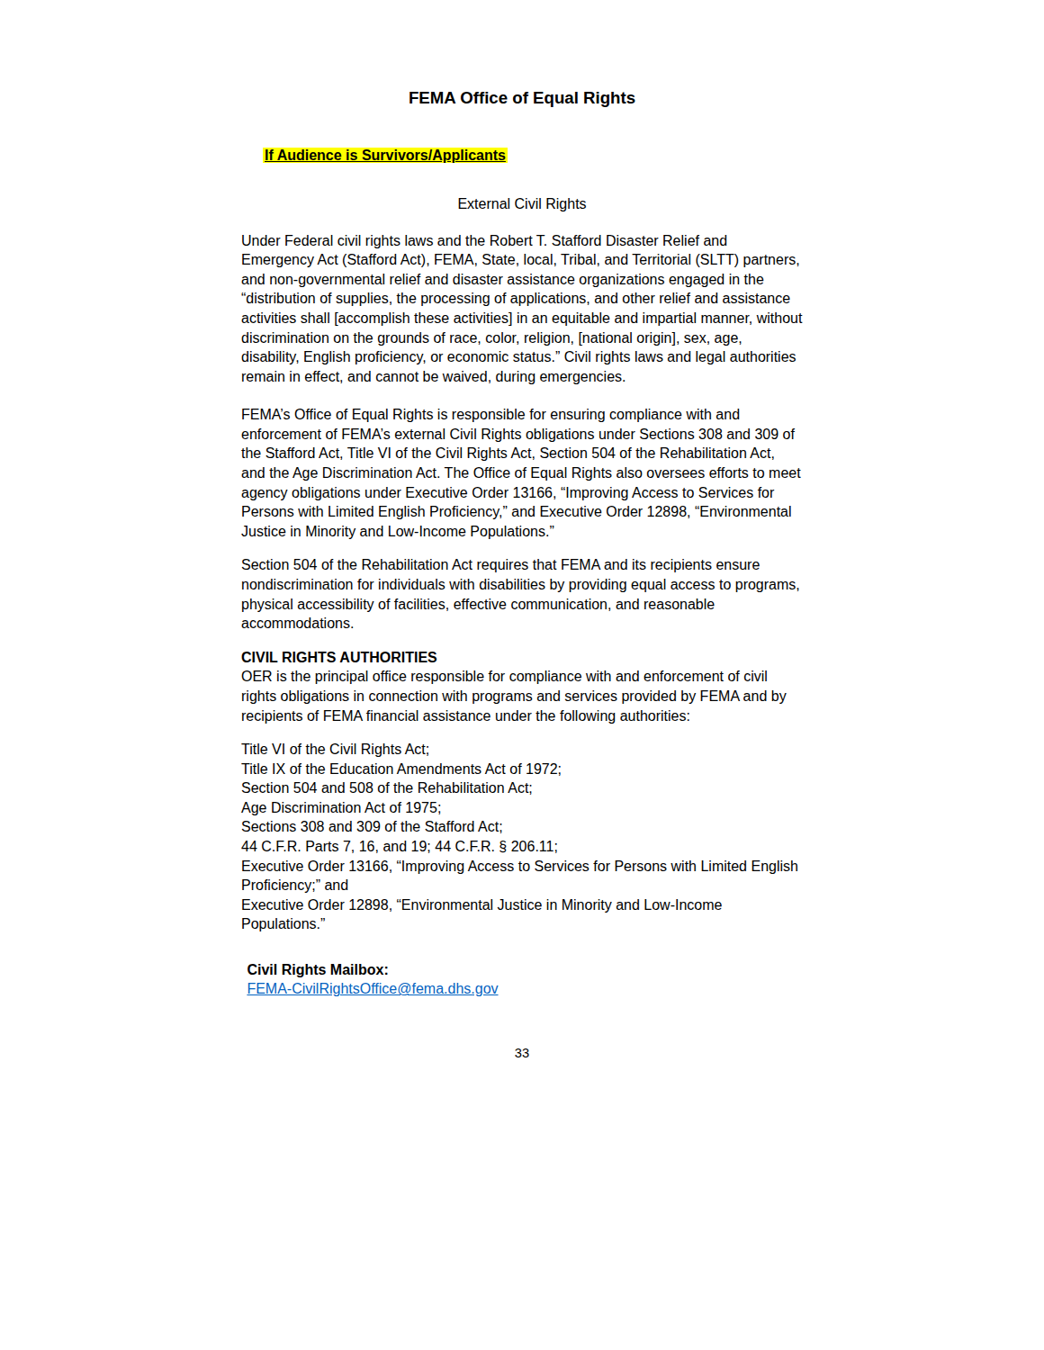FEMA Office of Equal Rights
If Audience is Survivors/Applicants
External Civil Rights
Under Federal civil rights laws and the Robert T. Stafford Disaster Relief and Emergency Act (Stafford Act), FEMA, State, local, Tribal, and Territorial (SLTT) partners, and non-governmental relief and disaster assistance organizations engaged in the “distribution of supplies, the processing of applications, and other relief and assistance activities shall [accomplish these activities] in an equitable and impartial manner, without discrimination on the grounds of race, color, religion, [national origin], sex, age, disability, English proficiency, or economic status.” Civil rights laws and legal authorities remain in effect, and cannot be waived, during emergencies.
FEMA’s Office of Equal Rights is responsible for ensuring compliance with and enforcement of FEMA’s external Civil Rights obligations under Sections 308 and 309 of the Stafford Act, Title VI of the Civil Rights Act, Section 504 of the Rehabilitation Act, and the Age Discrimination Act. The Office of Equal Rights also oversees efforts to meet agency obligations under Executive Order 13166, “Improving Access to Services for Persons with Limited English Proficiency,” and Executive Order 12898, “Environmental Justice in Minority and Low-Income Populations.”
Section 504 of the Rehabilitation Act requires that FEMA and its recipients ensure nondiscrimination for individuals with disabilities by providing equal access to programs, physical accessibility of facilities, effective communication, and reasonable accommodations.
CIVIL RIGHTS AUTHORITIES
OER is the principal office responsible for compliance with and enforcement of civil rights obligations in connection with programs and services provided by FEMA and by recipients of FEMA financial assistance under the following authorities:
Title VI of the Civil Rights Act;
Title IX of the Education Amendments Act of 1972;
Section 504 and 508 of the Rehabilitation Act;
Age Discrimination Act of 1975;
Sections 308 and 309 of the Stafford Act;
44 C.F.R. Parts 7, 16, and 19; 44 C.F.R. § 206.11;
Executive Order 13166, “Improving Access to Services for Persons with Limited English Proficiency;” and
Executive Order 12898, “Environmental Justice in Minority and Low-Income Populations.”
Civil Rights Mailbox:
FEMA-CivilRightsOffice@fema.dhs.gov
33